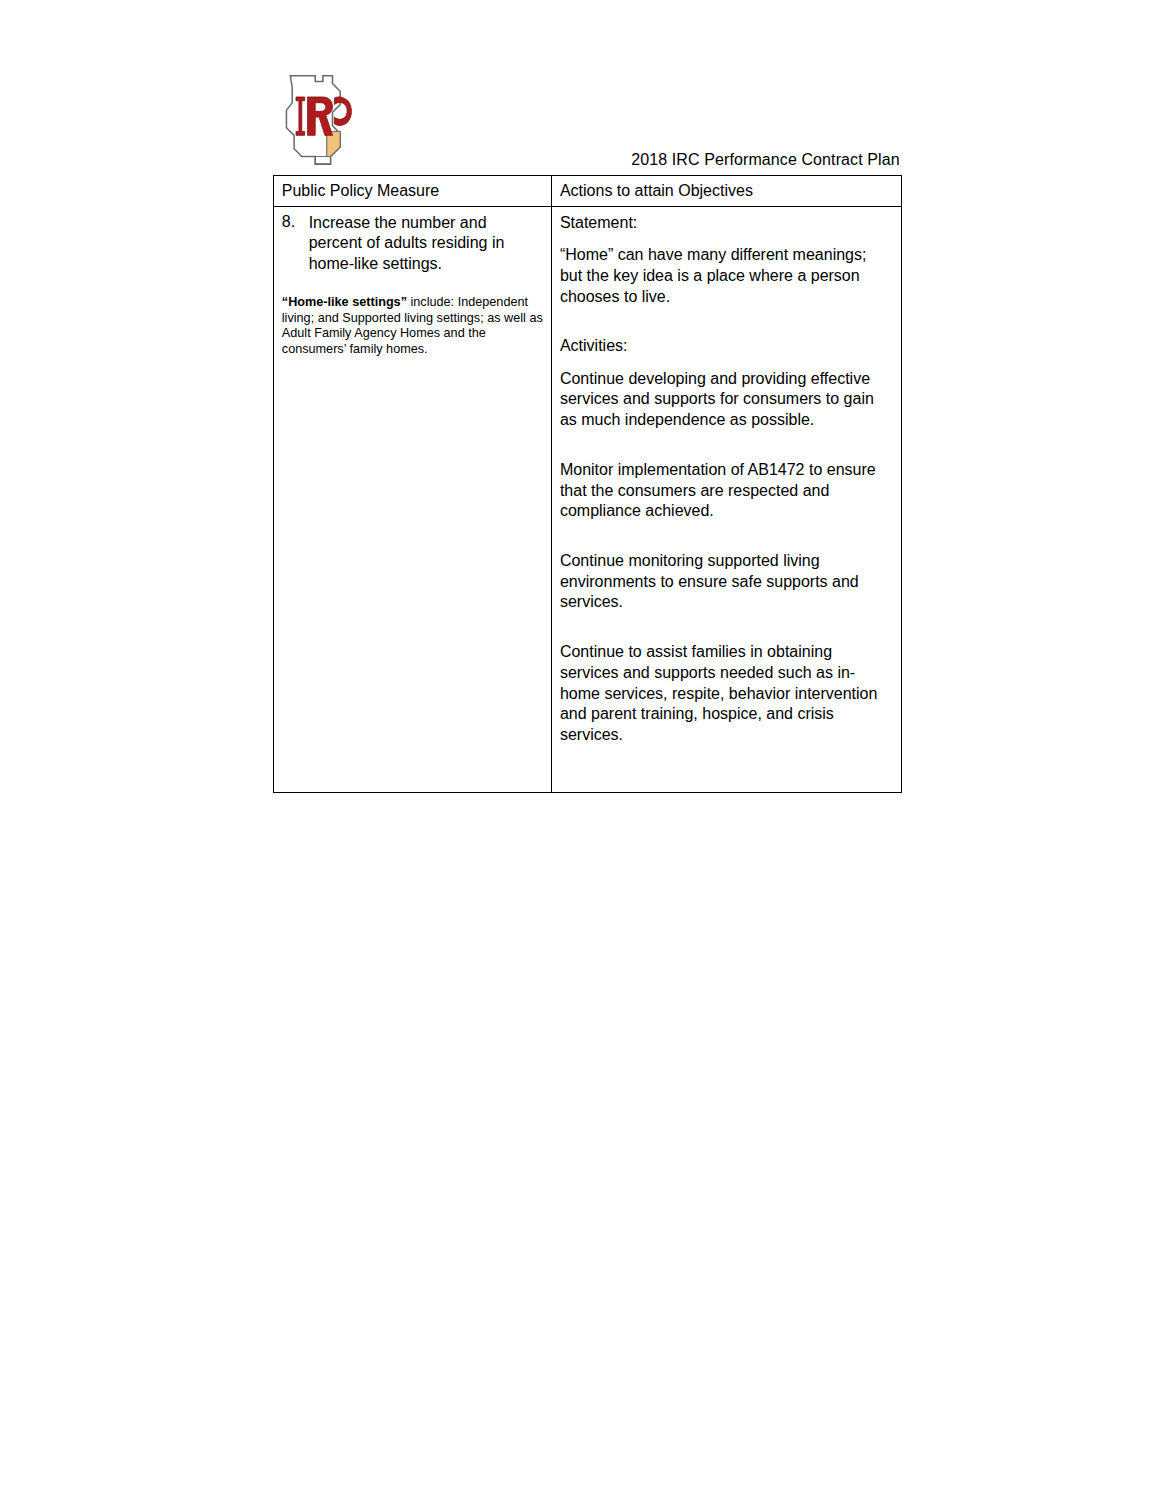2018 IRC Performance Contract Plan
| Public Policy Measure | Actions to attain Objectives |
| 8. Increase the number and percent of adults residing in home-like settings. “Home-like settings” include: Independent living; and Supported living settings; as well as Adult Family Agency Homes and the consumers’ family homes. | Statement: “Home” can have many different meanings; but the key idea is a place where a person chooses to live. Activities: Continue developing and providing effective services and supports for consumers to gain as much independence as possible. Monitor implementation of AB1472 to ensure that the consumers are respected and compliance achieved. Continue monitoring supported living environments to ensure safe supports and services. Continue to assist families in obtaining services and supports needed such as in-home services, respite, behavior intervention and parent training, hospice, and crisis services. |